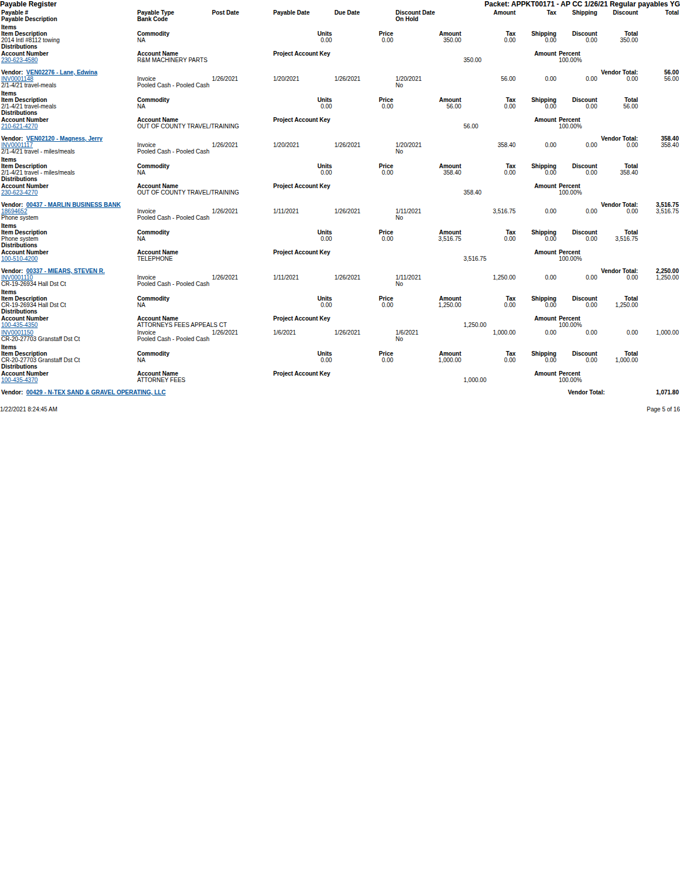Payable Register
Packet: APPKT00171 - AP CC 1/26/21 Regular payables YG
| Payable # | Payable Type | Post Date | Payable Date | Due Date | Discount Date | Amount | Tax | Shipping | Discount | Total |
| --- | --- | --- | --- | --- | --- | --- | --- | --- | --- | --- |
| Payable Description | Bank Code | | | | On Hold | | | | | |
| Items | |
| Item Description | Commodity | | Units | Price | Amount | Tax | Shipping | Discount | Total | |
| 2014 Intl #8112 towing | NA | | 0.00 | 0.00 | 350.00 | 0.00 | 0.00 | 0.00 | 350.00 | |
| Distributions | |
| Account Number | Account Name | Project Account Key | Amount | Percent |
| 230-623-4580 | R&M MACHINERY PARTS | | 350.00 | 100.00% |
| Vendor: VEN02276 - Lane, Edwina | Vendor Total: | 56.00 |
| INV0001148 | Invoice | 1/26/2021 | 1/20/2021 | 1/26/2021 | 1/20/2021 | 56.00 | 0.00 | 0.00 | 0.00 | 56.00 |
| 2/1-4/21 travel-meals | Pooled Cash - Pooled Cash | No | |
| Items | |
| Item Description | Commodity | | Units | Price | Amount | Tax | Shipping | Discount | Total | |
| 2/1-4/21 travel-meals | NA | | 0.00 | 0.00 | 56.00 | 0.00 | 0.00 | 0.00 | 56.00 | |
| Distributions | |
| Account Number | Account Name | Project Account Key | Amount | Percent |
| 210-621-4270 | OUT OF COUNTY TRAVEL/TRAINING | | 56.00 | 100.00% |
| Vendor: VEN02120 - Magness, Jerry | Vendor Total: | 358.40 |
| INV0001117 | Invoice | 1/26/2021 | 1/20/2021 | 1/26/2021 | 1/20/2021 | 358.40 | 0.00 | 0.00 | 0.00 | 358.40 |
| 2/1-4/21 travel - miles/meals | Pooled Cash - Pooled Cash | No | |
| Items | |
| Item Description | Commodity | | Units | Price | Amount | Tax | Shipping | Discount | Total | |
| 2/1-4/21 travel - miles/meals | NA | | 0.00 | 0.00 | 358.40 | 0.00 | 0.00 | 0.00 | 358.40 | |
| Distributions | |
| Account Number | Account Name | Project Account Key | Amount | Percent |
| 230-623-4270 | OUT OF COUNTY TRAVEL/TRAINING | | 358.40 | 100.00% |
| Vendor: 00437 - MARLIN BUSINESS BANK | Vendor Total: | 3,516.75 |
| 18694652 | Invoice | 1/26/2021 | 1/11/2021 | 1/26/2021 | 1/11/2021 | 3,516.75 | 0.00 | 0.00 | 0.00 | 3,516.75 |
| Phone system | Pooled Cash - Pooled Cash | No | |
| Items | |
| Item Description | Commodity | | Units | Price | Amount | Tax | Shipping | Discount | Total | |
| Phone system | NA | | 0.00 | 0.00 | 3,516.75 | 0.00 | 0.00 | 0.00 | 3,516.75 | |
| Distributions | |
| Account Number | Account Name | Project Account Key | Amount | Percent |
| 100-510-4200 | TELEPHONE | | 3,516.75 | 100.00% |
| Vendor: 00337 - MIEARS, STEVEN R. | Vendor Total: | 2,250.00 |
| INV0001110 | Invoice | 1/26/2021 | 1/11/2021 | 1/26/2021 | 1/11/2021 | 1,250.00 | 0.00 | 0.00 | 0.00 | 1,250.00 |
| CR-19-26934 Hall Dst Ct | Pooled Cash - Pooled Cash | No | |
| Items | |
| Item Description | Commodity | | Units | Price | Amount | Tax | Shipping | Discount | Total | |
| CR-19-26934 Hall Dst Ct | NA | | 0.00 | 0.00 | 1,250.00 | 0.00 | 0.00 | 0.00 | 1,250.00 | |
| Distributions | |
| Account Number | Account Name | Project Account Key | Amount | Percent |
| 100-435-4350 | ATTORNEYS FEES APPEALS CT | | 1,250.00 | 100.00% |
| INV0001150 | Invoice | 1/26/2021 | 1/6/2021 | 1/26/2021 | 1/6/2021 | 1,000.00 | 0.00 | 0.00 | 0.00 | 1,000.00 |
| CR-20-27703 Granstaff Dst Ct | Pooled Cash - Pooled Cash | No | |
| Items | |
| Item Description | Commodity | | Units | Price | Amount | Tax | Shipping | Discount | Total | |
| CR-20-27703 Granstaff Dst Ct | NA | | 0.00 | 0.00 | 1,000.00 | 0.00 | 0.00 | 0.00 | 1,000.00 | |
| Distributions | |
| Account Number | Account Name | Project Account Key | Amount | Percent |
| 100-435-4370 | ATTORNEY FEES | | 1,000.00 | 100.00% |
| Vendor: 00429 - N-TEX SAND & GRAVEL OPERATING, LLC | Vendor Total: | 1,071.80 |
1/22/2021 8:24:45 AM
Page 5 of 16